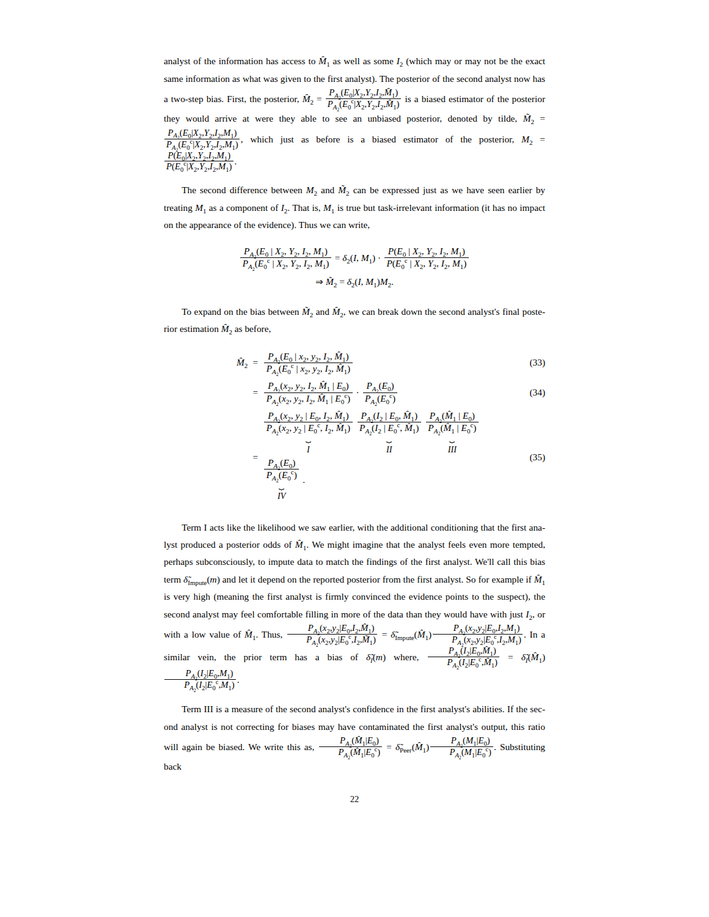analyst of the information has access to M̂1 as well as some I2 (which may or may not be the exact same information as what was given to the first analyst). The posterior of the second analyst now has a two-step bias. First, the posterior, M̂2 = PA2(E0|X2,Y2,I2,M̂1) PA2(E0c|X2,Y2,I2,M̂1) is a biased estimator of the posterior they would arrive at were they able to see an unbiased posterior, denoted by tilde, M̃2 = PA2(E0|X2,Y2,I2,M1) PA2(E0c|X2,Y2,I2,M1), which just as before is a biased estimator of the posterior, M2 = P(E0|X2,Y2,I2,M1) P(E0c|X2,Y2,I2,M1).
The second difference between M2 and M̃2 can be expressed just as we have seen earlier by treating M1 as a component of I2. That is, M1 is true but task-irrelevant information (it has no impact on the appearance of the evidence). Thus we can write,
PA2(E0 | X2, Y2, I2, M1) PA2(E0c | X2, Y2, I2, M1) = δ2(I, M1) · P(E0 | X2, Y2, I2, M1) P(E0c | X2, Y2, I2, M1)
⇒ M̃2 = δ2(I, M1)M2.
To expand on the bias between M̃2 and M̂2, we can break down the second analyst's final posterior estimation M̂2 as before,
| M̂ 2 | = | P A 2 ( E 0 / x 2 , y 2 , I 2 , M̂ 1 ) P A 2 ( E 0 c / x 2 , y 2 , I 2 , M̂ 1 ) | (33) |
| | = | P A 2 ( x 2 , y 2 , I 2 , M̂ 1 / E 0 ) P A 2 ( x 2 , y 2 , I 2 , M̂ 1 / E 0 c ) · P A 2 ( E 0 ) P A 2 ( E 0 c ) | (34) |
| | = | P A 2 ( x 2 , y 2 / E 0 , I 2 , M̂ 1 ) P A 2 ( x 2 , y 2 / E 0 c , I 2 , M̂ 1 ) ⏟ I P A 2 ( I 2 / E 0 , M̂ 1 ) P A 2 ( I 2 / E 0 c , M̂ 1 ) ⏟ II P A 2 ( M̂ 1 / E 0 ) P A 2 ( M̂ 1 / E 0 c ) ⏟ III P A 2 ( E 0 ) P A 2 ( E 0 c ) ⏟ IV . | (35) |
Term I acts like the likelihood we saw earlier, with the additional conditioning that the first analyst produced a posterior odds of M̂1. We might imagine that the analyst feels even more tempted, perhaps subconsciously, to impute data to match the findings of the first analyst. We'll call this bias term δ̃Impute(m) and let it depend on the reported posterior from the first analyst. So for example if M̂1 is very high (meaning the first analyst is firmly convinced the evidence points to the suspect), the second analyst may feel comfortable filling in more of the data than they would have with just I2, or with a low value of M̂1. Thus, PA2(x2,y2|E0,I2,M̂1) PA2(x2,y2|E0c,I2,M̃1) = δ̃Impute(M̂1)PA2(x2,y2|E0,I2,M1) PA2(x2,y2|E0c,I2,M1). In a similar vein, the prior term has a bias of δ̃I(m) where, PA2(I2|E0,M̂1) PA2(I2|E0c,M̂1) = δ̃I(M̂1)PA2(I2|E0,M1) PA2(I2|E0c,M1).
Term III is a measure of the second analyst's confidence in the first analyst's abilities. If the second analyst is not correcting for biases may have contaminated the first analyst's output, this ratio will again be biased. We write this as, PA2(M̂1|E0) PA2(M̂1|E0c) = δ̃Peer(M̂1)PA2(M1|E0) PA2(M1|E0c). Substituting back
22